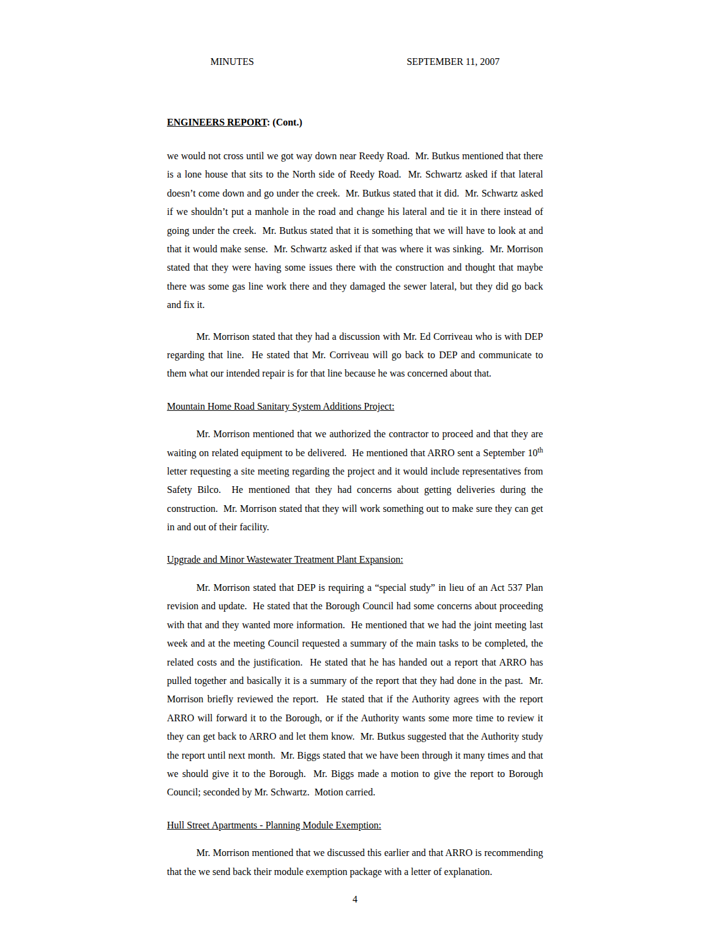MINUTES SEPTEMBER 11, 2007
ENGINEERS REPORT: (Cont.)
we would not cross until we got way down near Reedy Road. Mr. Butkus mentioned that there is a lone house that sits to the North side of Reedy Road. Mr. Schwartz asked if that lateral doesn’t come down and go under the creek. Mr. Butkus stated that it did. Mr. Schwartz asked if we shouldn’t put a manhole in the road and change his lateral and tie it in there instead of going under the creek. Mr. Butkus stated that it is something that we will have to look at and that it would make sense. Mr. Schwartz asked if that was where it was sinking. Mr. Morrison stated that they were having some issues there with the construction and thought that maybe there was some gas line work there and they damaged the sewer lateral, but they did go back and fix it.
Mr. Morrison stated that they had a discussion with Mr. Ed Corriveau who is with DEP regarding that line. He stated that Mr. Corriveau will go back to DEP and communicate to them what our intended repair is for that line because he was concerned about that.
Mountain Home Road Sanitary System Additions Project:
Mr. Morrison mentioned that we authorized the contractor to proceed and that they are waiting on related equipment to be delivered. He mentioned that ARRO sent a September 10th letter requesting a site meeting regarding the project and it would include representatives from Safety Bilco. He mentioned that they had concerns about getting deliveries during the construction. Mr. Morrison stated that they will work something out to make sure they can get in and out of their facility.
Upgrade and Minor Wastewater Treatment Plant Expansion:
Mr. Morrison stated that DEP is requiring a “special study” in lieu of an Act 537 Plan revision and update. He stated that the Borough Council had some concerns about proceeding with that and they wanted more information. He mentioned that we had the joint meeting last week and at the meeting Council requested a summary of the main tasks to be completed, the related costs and the justification. He stated that he has handed out a report that ARRO has pulled together and basically it is a summary of the report that they had done in the past. Mr. Morrison briefly reviewed the report. He stated that if the Authority agrees with the report ARRO will forward it to the Borough, or if the Authority wants some more time to review it they can get back to ARRO and let them know. Mr. Butkus suggested that the Authority study the report until next month. Mr. Biggs stated that we have been through it many times and that we should give it to the Borough. Mr. Biggs made a motion to give the report to Borough Council; seconded by Mr. Schwartz. Motion carried.
Hull Street Apartments - Planning Module Exemption:
Mr. Morrison mentioned that we discussed this earlier and that ARRO is recommending that the we send back their module exemption package with a letter of explanation.
4